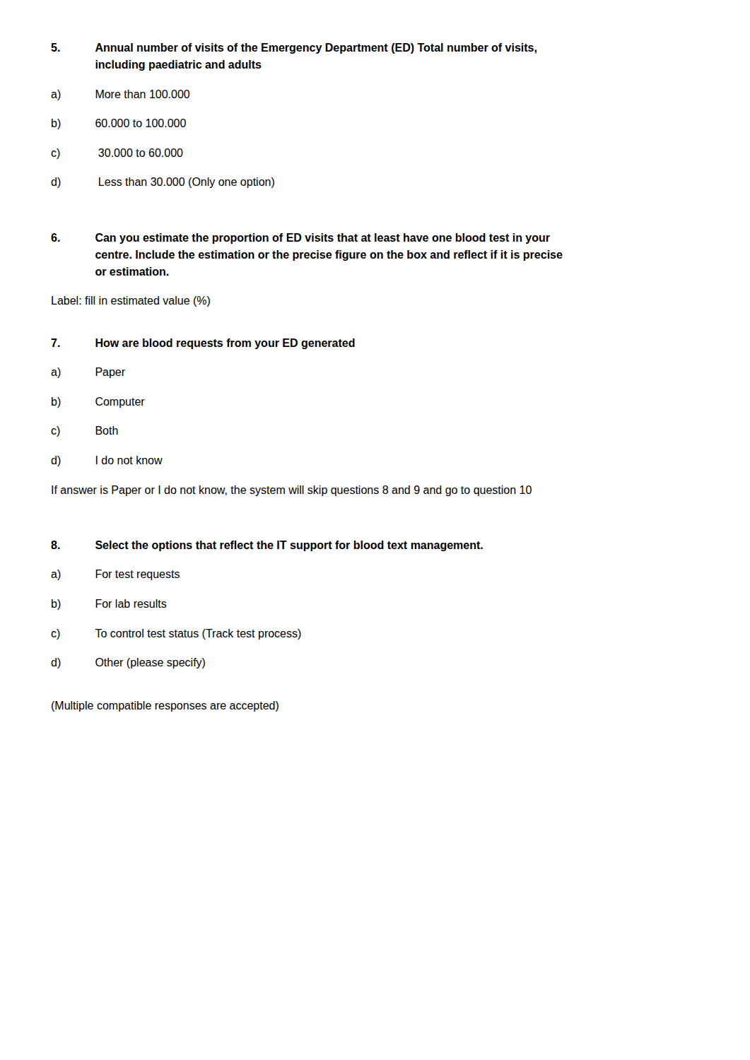5. Annual number of visits of the Emergency Department (ED) Total number of visits, including paediatric and adults
a) More than 100.000
b) 60.000 to 100.000
c) 30.000 to 60.000
d) Less than 30.000 (Only one option)
6. Can you estimate the proportion of ED visits that at least have one blood test in your centre. Include the estimation or the precise figure on the box and reflect if it is precise or estimation.
Label: fill in estimated value (%)
7. How are blood requests from your ED generated
a) Paper
b) Computer
c) Both
d) I do not know
If answer is Paper or I do not know, the system will skip questions 8 and 9 and go to question 10
8. Select the options that reflect the IT support for blood text management.
a) For test requests
b) For lab results
c) To control test status (Track test process)
d) Other (please specify)
(Multiple compatible responses are accepted)